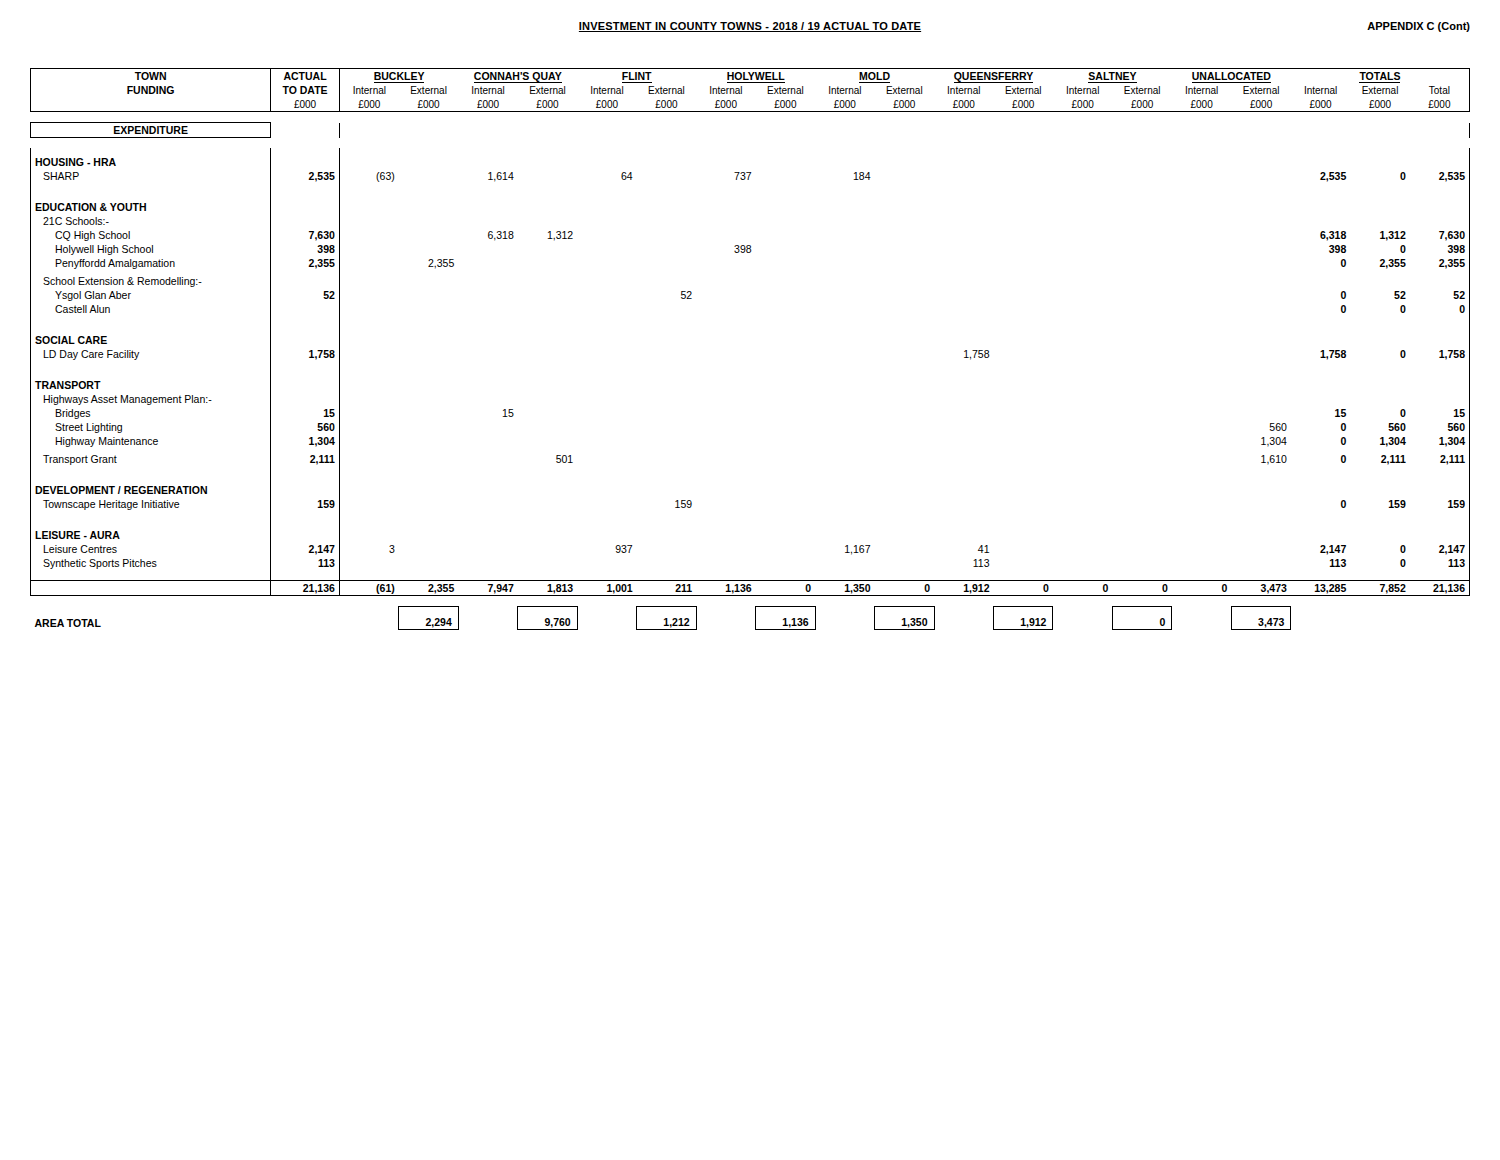INVESTMENT IN COUNTY TOWNS - 2018 / 19 ACTUAL TO DATE
APPENDIX C (Cont)
| TOWN | ACTUAL | BUCKLEY | CONNAH'S QUAY | FLINT | HOLYWELL | MOLD | QUEENSFERRY | SALTNEY | UNALLOCATED | TOTALS |
| FUNDING | TO DATE | Internal | External | Internal | External | Internal | External | Internal | External | Internal | External | Internal | External | Internal | External | Internal | External | Internal | External | Total |
| | £000 | £000 | £000 | £000 | £000 | £000 | £000 | £000 | £000 | £000 | £000 | £000 | £000 | £000 | £000 | £000 | £000 | £000 | £000 | £000 |
| EXPENDITURE | | | | | | | | | | | | | | | | | | | | |
| HOUSING - HRA | | | | | | | | | | | | | | | | | | | | |
| SHARP | 2,535 | (63) | | 1,614 | | 64 | | 737 | | 184 | | | | | | | | 2,535 | 0 | 2,535 |
| EDUCATION & YOUTH | | | | | | | | | | | | | | | | | | | | |
| 21C Schools:- | | | | | | | | | | | | | | | | | | | | |
| CQ High School | 7,630 | | | 6,318 | 1,312 | | | | | | | | | | | | | 6,318 | 1,312 | 7,630 |
| Holywell High School | 398 | | | | | | | 398 | | | | | | | | | | 398 | 0 | 398 |
| Penyffordd Amalgamation | 2,355 | | 2,355 | | | | | | | | | | | | | | | 0 | 2,355 | 2,355 |
| School Extension & Remodelling:- | | | | | | | | | | | | | | | | | | | | |
| Ysgol Glan Aber | 52 | | | | | | 52 | | | | | | | | | | | 0 | 52 | 52 |
| Castell Alun | | | | | | | | | | | | | | | | | | 0 | 0 | 0 |
| SOCIAL CARE | | | | | | | | | | | | | | | | | | | | |
| LD Day Care Facility | 1,758 | | | | | | | | | | | 1,758 | | | | | | 1,758 | 0 | 1,758 |
| TRANSPORT | | | | | | | | | | | | | | | | | | | | |
| Highways Asset Management Plan:- | | | | | | | | | | | | | | | | | | | | |
| Bridges | 15 | | | 15 | | | | | | | | | | | | | | 15 | 0 | 15 |
| Street Lighting | 560 | | | | | | | | | | | | | | | | 560 | 0 | 560 | 560 |
| Highway Maintenance | 1,304 | | | | | | | | | | | | | | | | 1,304 | 0 | 1,304 | 1,304 |
| Transport Grant | 2,111 | | | | 501 | | | | | | | | | | | | 1,610 | 0 | 2,111 | 2,111 |
| DEVELOPMENT / REGENERATION | | | | | | | | | | | | | | | | | | | | |
| Townscape Heritage Initiative | 159 | | | | | | 159 | | | | | | | | | | | 0 | 159 | 159 |
| LEISURE - AURA | | | | | | | | | | | | | | | | | | | | |
| Leisure Centres | 2,147 | 3 | | | | 937 | | | | 1,167 | | 41 | | | | | | 2,147 | 0 | 2,147 |
| Synthetic Sports Pitches | 113 | | | | | | | | | | | 113 | | | | | | 113 | 0 | 113 |
| | 21,136 | (61) | 2,355 | 7,947 | 1,813 | 1,001 | 211 | 1,136 | 0 | 1,350 | 0 | 1,912 | 0 | 0 | 0 | 0 | 3,473 | 13,285 | 7,852 | 21,136 |
| AREA TOTAL | | | 2,294 | | 9,760 | | 1,212 | | 1,136 | | 1,350 | | 1,912 | | 0 | | 3,473 | | | |